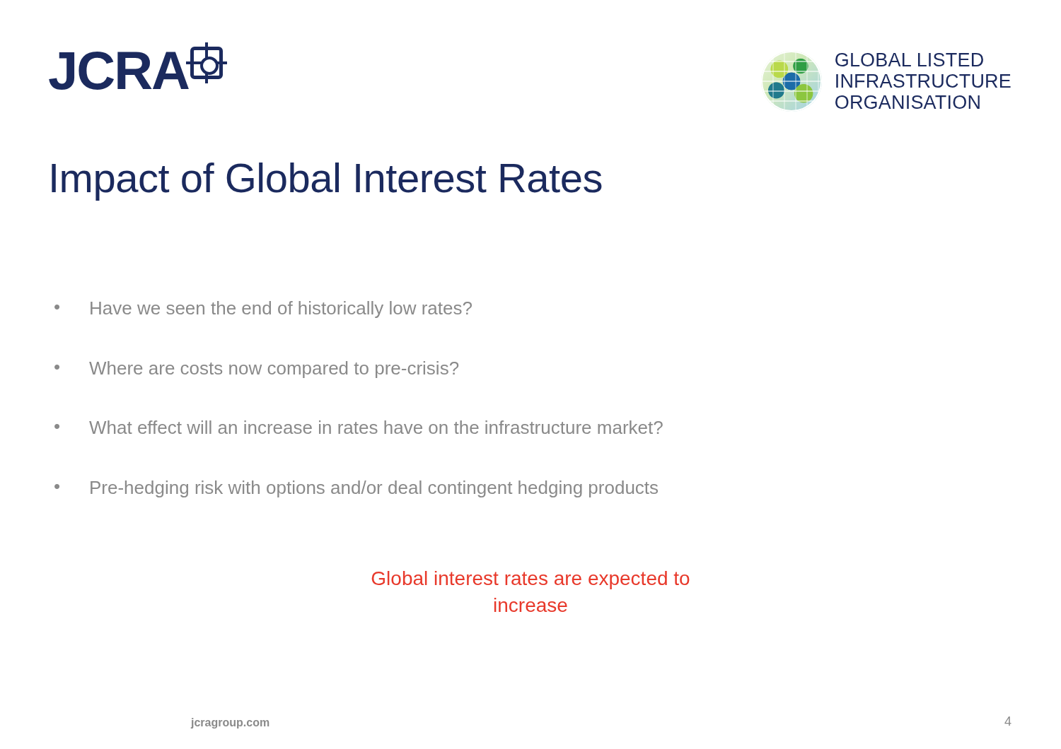JCRA
GLOBAL LISTED
INFRASTRUCTURE
ORGANISATION
Impact of Global Interest Rates
Have we seen the end of historically low rates?
Where are costs now compared to pre-crisis?
What effect will an increase in rates have on the infrastructure market?
Pre-hedging risk with options and/or deal contingent hedging products
Global interest rates are expected to
increase
jcragroup.com
4